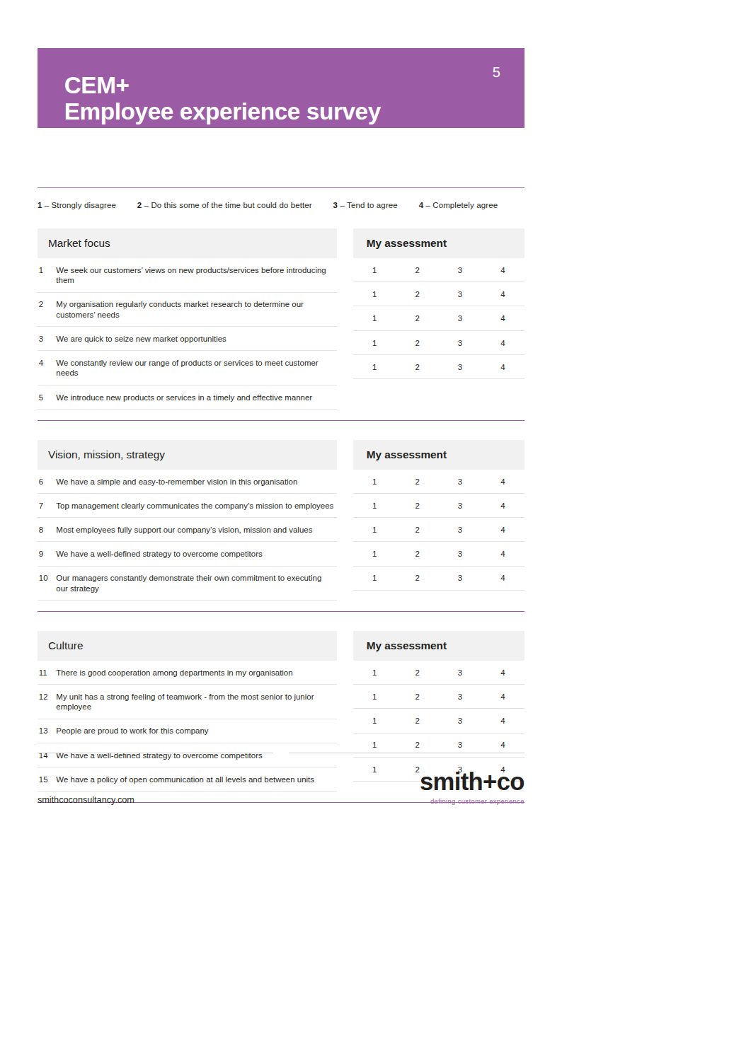5
CEM+
Employee experience survey
1 – Strongly disagree 2 – Do this some of the time but could do better 3 – Tend to agree 4 – Completely agree
Market focus
| 1 | We seek our customers’ views on new products/services before introducing them |
| 2 | My organisation regularly conducts market research to determine our customers’ needs |
| 3 | We are quick to seize new market opportunities |
| 4 | We constantly review our range of products or services to meet customer needs |
| 5 | We introduce new products or services in a timely and effective manner |
My assessment
| 1 | 2 | 3 | 4 |
| 1 | 2 | 3 | 4 |
| 1 | 2 | 3 | 4 |
| 1 | 2 | 3 | 4 |
| 1 | 2 | 3 | 4 |
Vision, mission, strategy
| 6 | We have a simple and easy-to-remember vision in this organisation |
| 7 | Top management clearly communicates the company’s mission to employees |
| 8 | Most employees fully support our company’s vision, mission and values |
| 9 | We have a well-defined strategy to overcome competitors |
| 10 | Our managers constantly demonstrate their own commitment to executing our strategy |
My assessment
| 1 | 2 | 3 | 4 |
| 1 | 2 | 3 | 4 |
| 1 | 2 | 3 | 4 |
| 1 | 2 | 3 | 4 |
| 1 | 2 | 3 | 4 |
Culture
| 11 | There is good cooperation among departments in my organisation |
| 12 | My unit has a strong feeling of teamwork - from the most senior to junior employee |
| 13 | People are proud to work for this company |
| 14 | We have a well-defined strategy to overcome competitors |
| 15 | We have a policy of open communication at all levels and between units |
My assessment
| 1 | 2 | 3 | 4 |
| 1 | 2 | 3 | 4 |
| 1 | 2 | 3 | 4 |
| 1 | 2 | 3 | 4 |
| 1 | 2 | 3 | 4 |
smithcoconsultancy.com
smith+co
defining customer experience